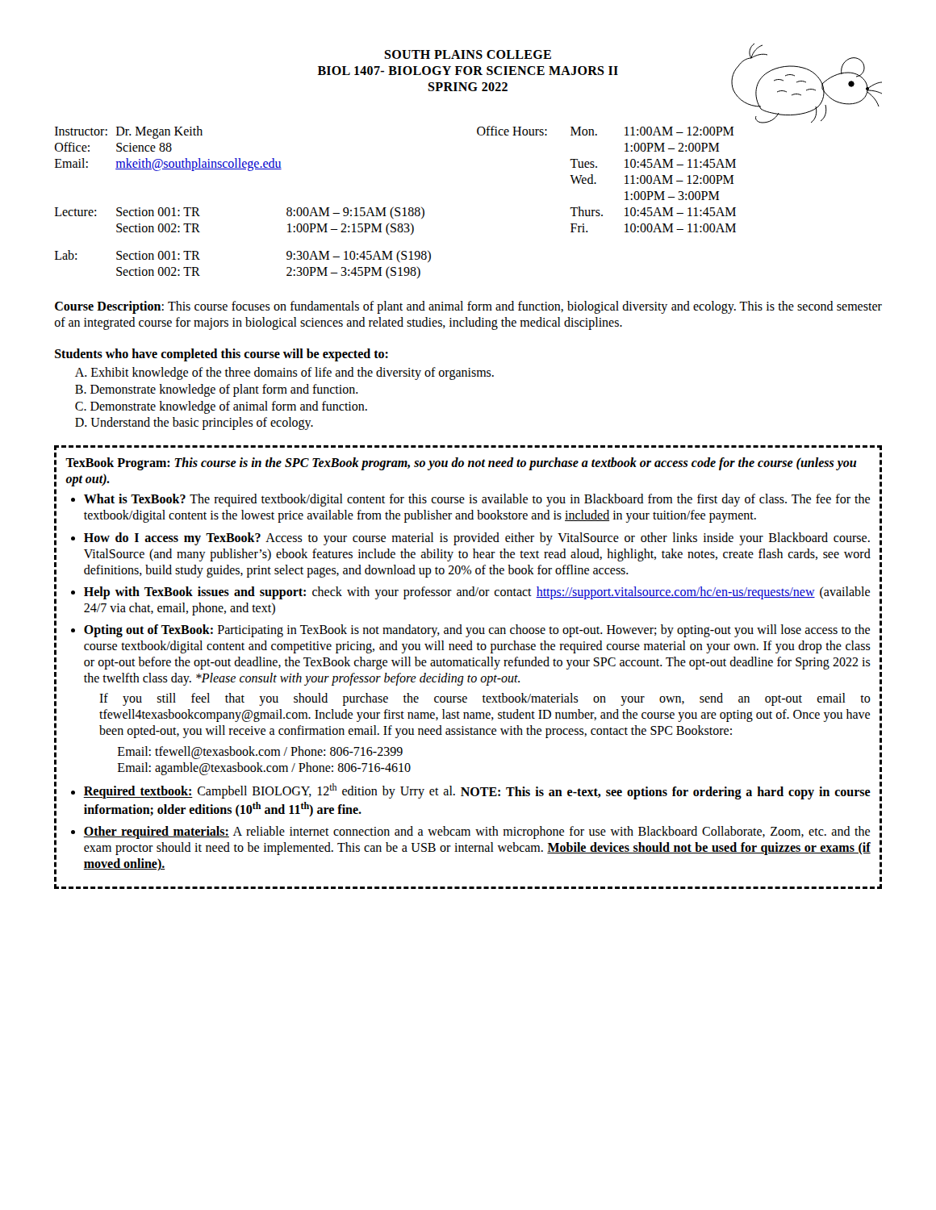SOUTH PLAINS COLLEGE
BIOL 1407- BIOLOGY FOR SCIENCE MAJORS II
SPRING 2022
| Instructor: | Dr. Megan Keith | | Office Hours: | Mon. | 11:00AM – 12:00PM |
| Office: | Science 88 | | | | 1:00PM – 2:00PM |
| Email: | mkeith@southplainscollege.edu | | | Tues. | 10:45AM – 11:45AM |
| | | | | Wed. | 11:00AM – 12:00PM |
| | | | | | 1:00PM – 3:00PM |
| Lecture: | Section 001: TR | 8:00AM – 9:15AM (S188) | | Thurs. | 10:45AM – 11:45AM |
| | Section 002: TR | 1:00PM – 2:15PM (S83) | | Fri. | 10:00AM – 11:00AM |
| Lab: | Section 001: TR | 9:30AM – 10:45AM (S198) | | | |
| | Section 002: TR | 2:30PM – 3:45PM (S198) | | | |
Course Description: This course focuses on fundamentals of plant and animal form and function, biological diversity and ecology. This is the second semester of an integrated course for majors in biological sciences and related studies, including the medical disciplines.
Students who have completed this course will be expected to:
A. Exhibit knowledge of the three domains of life and the diversity of organisms.
B. Demonstrate knowledge of plant form and function.
C. Demonstrate knowledge of animal form and function.
D. Understand the basic principles of ecology.
TexBook Program: This course is in the SPC TexBook program, so you do not need to purchase a textbook or access code for the course (unless you opt out).
What is TexBook? The required textbook/digital content for this course is available to you in Blackboard from the first day of class. The fee for the textbook/digital content is the lowest price available from the publisher and bookstore and is included in your tuition/fee payment.
How do I access my TexBook? Access to your course material is provided either by VitalSource or other links inside your Blackboard course. VitalSource (and many publisher’s) ebook features include the ability to hear the text read aloud, highlight, take notes, create flash cards, see word definitions, build study guides, print select pages, and download up to 20% of the book for offline access.
Help with TexBook issues and support: check with your professor and/or contact https://support.vitalsource.com/hc/en-us/requests/new (available 24/7 via chat, email, phone, and text)
Opting out of TexBook: Participating in TexBook is not mandatory, and you can choose to opt-out. However; by opting-out you will lose access to the course textbook/digital content and competitive pricing, and you will need to purchase the required course material on your own. If you drop the class or opt-out before the opt-out deadline, the TexBook charge will be automatically refunded to your SPC account. The opt-out deadline for Spring 2022 is the twelfth class day. *Please consult with your professor before deciding to opt-out.
If you still feel that you should purchase the course textbook/materials on your own, send an opt-out email to tfewell4texasbookcompany@gmail.com. Include your first name, last name, student ID number, and the course you are opting out of. Once you have been opted-out, you will receive a confirmation email. If you need assistance with the process, contact the SPC Bookstore:
Email: tfewell@texasbook.com / Phone: 806-716-2399
Email: agamble@texasbook.com / Phone: 806-716-4610
Required textbook: Campbell BIOLOGY, 12th edition by Urry et al. NOTE: This is an e-text, see options for ordering a hard copy in course information; older editions (10th and 11th) are fine.
Other required materials: A reliable internet connection and a webcam with microphone for use with Blackboard Collaborate, Zoom, etc. and the exam proctor should it need to be implemented. This can be a USB or internal webcam. Mobile devices should not be used for quizzes or exams (if moved online).